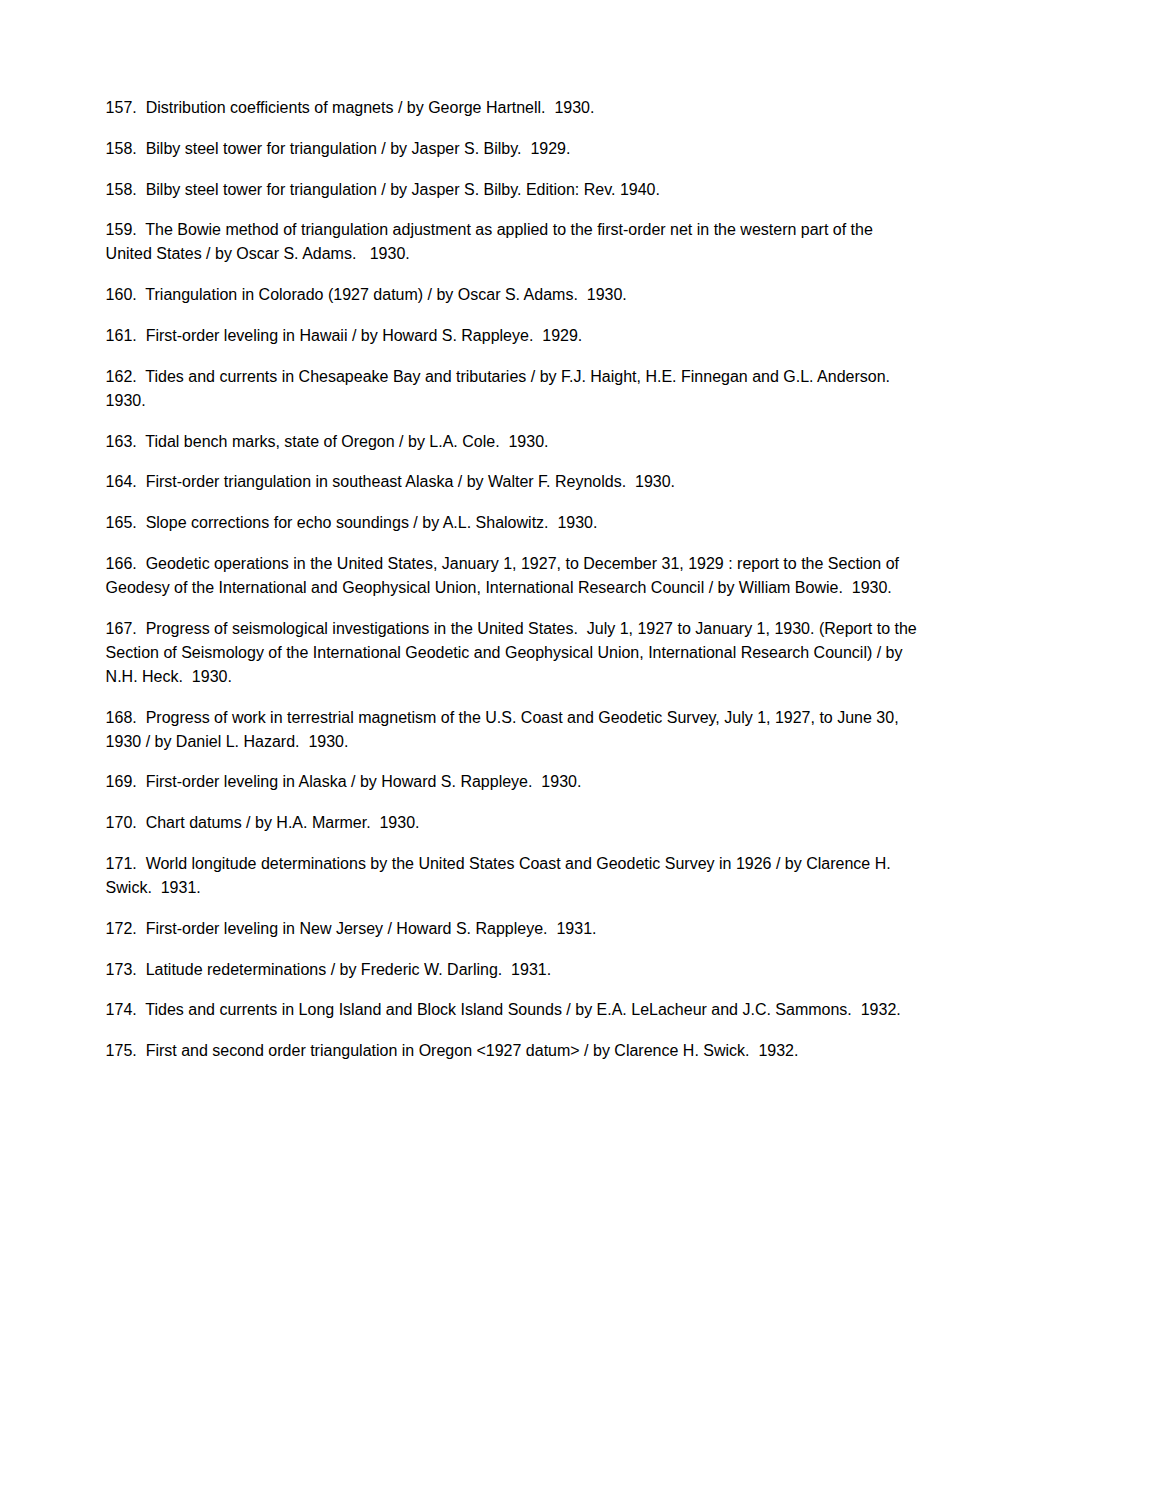157. Distribution coefficients of magnets / by George Hartnell. 1930.
158. Bilby steel tower for triangulation / by Jasper S. Bilby. 1929.
158. Bilby steel tower for triangulation / by Jasper S. Bilby. Edition: Rev. 1940.
159. The Bowie method of triangulation adjustment as applied to the first-order net in the western part of the United States / by Oscar S. Adams. 1930.
160. Triangulation in Colorado (1927 datum) / by Oscar S. Adams. 1930.
161. First-order leveling in Hawaii / by Howard S. Rappleye. 1929.
162. Tides and currents in Chesapeake Bay and tributaries / by F.J. Haight, H.E. Finnegan and G.L. Anderson. 1930.
163. Tidal bench marks, state of Oregon / by L.A. Cole. 1930.
164. First-order triangulation in southeast Alaska / by Walter F. Reynolds. 1930.
165. Slope corrections for echo soundings / by A.L. Shalowitz. 1930.
166. Geodetic operations in the United States, January 1, 1927, to December 31, 1929 : report to the Section of Geodesy of the International and Geophysical Union, International Research Council / by William Bowie. 1930.
167. Progress of seismological investigations in the United States. July 1, 1927 to January 1, 1930. (Report to the Section of Seismology of the International Geodetic and Geophysical Union, International Research Council) / by N.H. Heck. 1930.
168. Progress of work in terrestrial magnetism of the U.S. Coast and Geodetic Survey, July 1, 1927, to June 30, 1930 / by Daniel L. Hazard. 1930.
169. First-order leveling in Alaska / by Howard S. Rappleye. 1930.
170. Chart datums / by H.A. Marmer. 1930.
171. World longitude determinations by the United States Coast and Geodetic Survey in 1926 / by Clarence H. Swick. 1931.
172. First-order leveling in New Jersey / Howard S. Rappleye. 1931.
173. Latitude redeterminations / by Frederic W. Darling. 1931.
174. Tides and currents in Long Island and Block Island Sounds / by E.A. LeLacheur and J.C. Sammons. 1932.
175. First and second order triangulation in Oregon <1927 datum> / by Clarence H. Swick. 1932.